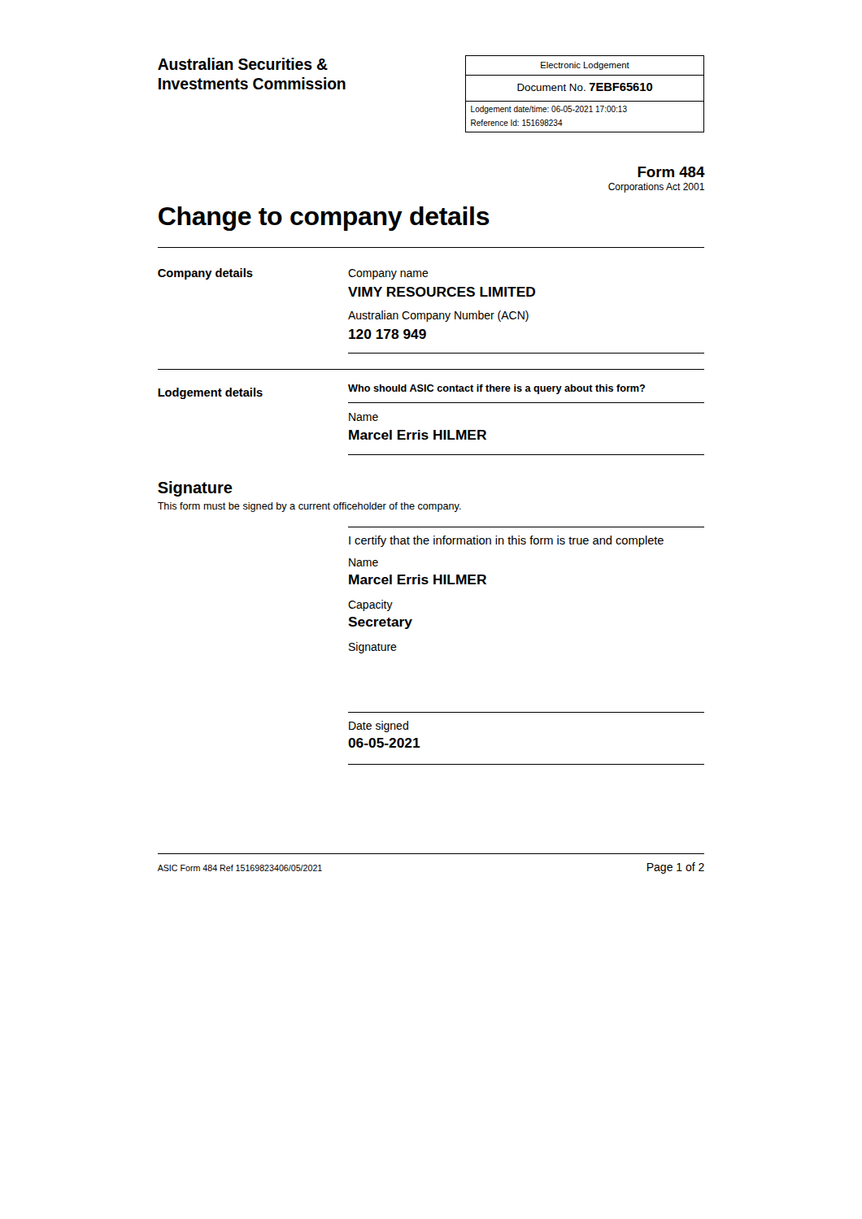Australian Securities &
Investments Commission
Electronic Lodgement
Document No. 7EBF65610
Lodgement date/time: 06-05-2021 17:00:13
Reference Id: 151698234
Form 484
Corporations Act 2001
Change to company details
Company details
Company name
VIMY RESOURCES LIMITED
Australian Company Number (ACN)
120 178 949
Lodgement details
Who should ASIC contact if there is a query about this form?
Name
Marcel Erris HILMER
Signature
This form must be signed by a current officeholder of the company.
I certify that the information in this form is true and complete
Name
Marcel Erris HILMER
Capacity
Secretary
Signature
Date signed
06-05-2021
ASIC Form 484 Ref 15169823406/05/2021
Page 1 of 2